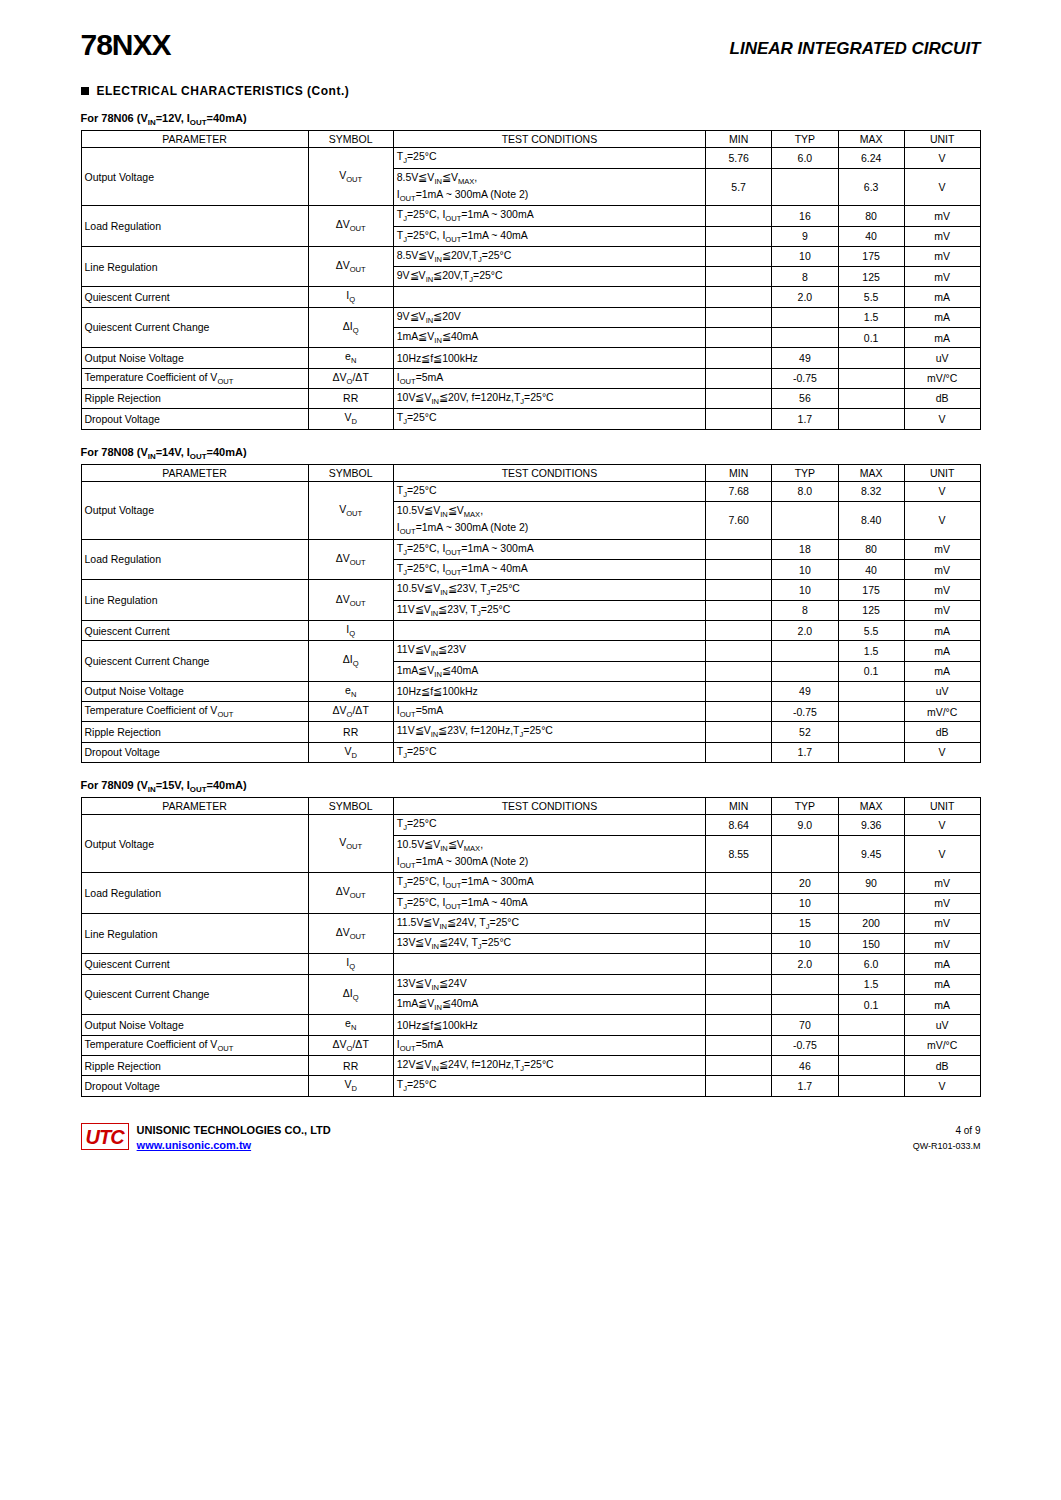78NXX
LINEAR INTEGRATED CIRCUIT
ELECTRICAL CHARACTERISTICS (Cont.)
For 78N06 (VIN=12V, IOUT=40mA)
| PARAMETER | SYMBOL | TEST CONDITIONS | MIN | TYP | MAX | UNIT |
| --- | --- | --- | --- | --- | --- | --- |
| Output Voltage | V OUT | T J =25°C | 5.76 | 6.0 | 6.24 | V |
| 8.5V≦V IN ≦V MAX , I OUT =1mA ~ 300mA (Note 2) | 5.7 | | 6.3 | V |
| Load Regulation | ΔV OUT | T J =25°C, I OUT =1mA ~ 300mA | | 16 | 80 | mV |
| T J =25°C, I OUT =1mA ~ 40mA | | 9 | 40 | mV |
| Line Regulation | ΔV OUT | 8.5V≦V IN ≦20V,T J =25°C | | 10 | 175 | mV |
| 9V≦V IN ≦20V,T J =25°C | | 8 | 125 | mV |
| Quiescent Current | I Q | | | 2.0 | 5.5 | mA |
| Quiescent Current Change | ΔI Q | 9V≦V IN ≦20V | | | 1.5 | mA |
| 1mA≦V IN ≦40mA | | | 0.1 | mA |
| Output Noise Voltage | e N | 10Hz≦f≦100kHz | | 49 | | uV |
| Temperature Coefficient of V OUT | ΔV O /ΔT | I OUT =5mA | | -0.75 | | mV/°C |
| Ripple Rejection | RR | 10V≦V IN ≦20V, f=120Hz,T J =25°C | | 56 | | dB |
| Dropout Voltage | V D | T J =25°C | | 1.7 | | V |
For 78N08 (VIN=14V, IOUT=40mA)
| PARAMETER | SYMBOL | TEST CONDITIONS | MIN | TYP | MAX | UNIT |
| --- | --- | --- | --- | --- | --- | --- |
| Output Voltage | V OUT | T J =25°C | 7.68 | 8.0 | 8.32 | V |
| 10.5V≦V IN ≦V MAX , I OUT =1mA ~ 300mA (Note 2) | 7.60 | | 8.40 | V |
| Load Regulation | ΔV OUT | T J =25°C, I OUT =1mA ~ 300mA | | 18 | 80 | mV |
| T J =25°C, I OUT =1mA ~ 40mA | | 10 | 40 | mV |
| Line Regulation | ΔV OUT | 10.5V≦V IN ≦23V, T J =25°C | | 10 | 175 | mV |
| 11V≦V IN ≦23V, T J =25°C | | 8 | 125 | mV |
| Quiescent Current | I Q | | | 2.0 | 5.5 | mA |
| Quiescent Current Change | ΔI Q | 11V≦V IN ≦23V | | | 1.5 | mA |
| 1mA≦V IN ≦40mA | | | 0.1 | mA |
| Output Noise Voltage | e N | 10Hz≦f≦100kHz | | 49 | | uV |
| Temperature Coefficient of V OUT | ΔV O /ΔT | I OUT =5mA | | -0.75 | | mV/°C |
| Ripple Rejection | RR | 11V≦V IN ≦23V, f=120Hz,T J =25°C | | 52 | | dB |
| Dropout Voltage | V D | T J =25°C | | 1.7 | | V |
For 78N09 (VIN=15V, IOUT=40mA)
| PARAMETER | SYMBOL | TEST CONDITIONS | MIN | TYP | MAX | UNIT |
| --- | --- | --- | --- | --- | --- | --- |
| Output Voltage | V OUT | T J =25°C | 8.64 | 9.0 | 9.36 | V |
| 10.5V≦V IN ≦V MAX , I OUT =1mA ~ 300mA (Note 2) | 8.55 | | 9.45 | V |
| Load Regulation | ΔV OUT | T J =25°C, I OUT =1mA ~ 300mA | | 20 | 90 | mV |
| T J =25°C, I OUT =1mA ~ 40mA | | 10 | | mV |
| Line Regulation | ΔV OUT | 11.5V≦V IN ≦24V, T J =25°C | | 15 | 200 | mV |
| 13V≦V IN ≦24V, T J =25°C | | 10 | 150 | mV |
| Quiescent Current | I Q | | | 2.0 | 6.0 | mA |
| Quiescent Current Change | ΔI Q | 13V≦V IN ≦24V | | | 1.5 | mA |
| 1mA≦V IN ≦40mA | | | 0.1 | mA |
| Output Noise Voltage | e N | 10Hz≦f≦100kHz | | 70 | | uV |
| Temperature Coefficient of V OUT | ΔV O /ΔT | I OUT =5mA | | -0.75 | | mV/°C |
| Ripple Rejection | RR | 12V≦V IN ≦24V, f=120Hz,T J =25°C | | 46 | | dB |
| Dropout Voltage | V D | T J =25°C | | 1.7 | | V |
UTC
UNISONIC TECHNOLOGIES CO., LTD
www.unisonic.com.tw
4 of 9
QW-R101-033.M